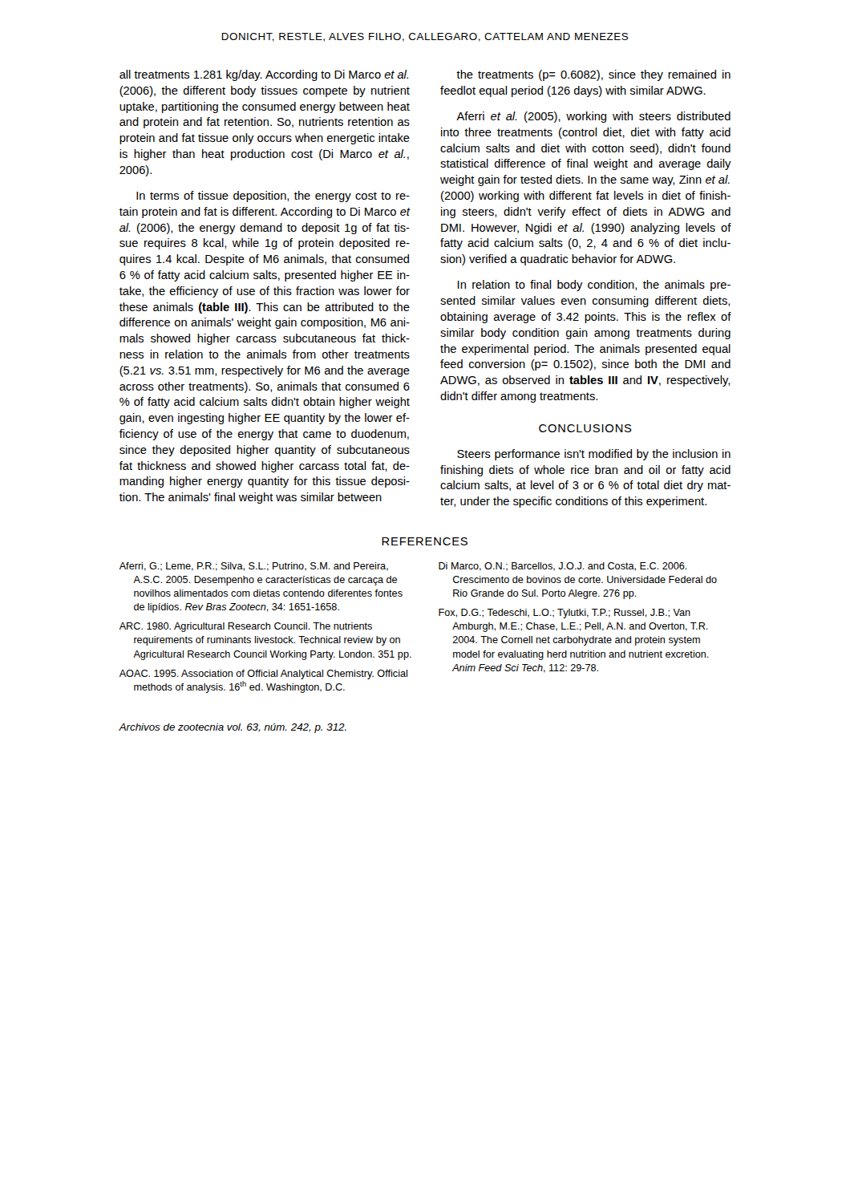DONICHT, RESTLE, ALVES FILHO, CALLEGARO, CATTELAM AND MENEZES
all treatments 1.281 kg/day. According to Di Marco et al. (2006), the different body tissues compete by nutrient uptake, partitioning the consumed energy between heat and protein and fat retention. So, nutrients retention as protein and fat tissue only occurs when energetic intake is higher than heat production cost (Di Marco et al., 2006).
In terms of tissue deposition, the energy cost to retain protein and fat is different. According to Di Marco et al. (2006), the energy demand to deposit 1g of fat tissue requires 8 kcal, while 1g of protein deposited requires 1.4 kcal. Despite of M6 animals, that consumed 6 % of fatty acid calcium salts, presented higher EE intake, the efficiency of use of this fraction was lower for these animals (table III). This can be attributed to the difference on animals' weight gain composition, M6 animals showed higher carcass subcutaneous fat thickness in relation to the animals from other treatments (5.21 vs. 3.51 mm, respectively for M6 and the average across other treatments). So, animals that consumed 6 % of fatty acid calcium salts didn't obtain higher weight gain, even ingesting higher EE quantity by the lower efficiency of use of the energy that came to duodenum, since they deposited higher quantity of subcutaneous fat thickness and showed higher carcass total fat, demanding higher energy quantity for this tissue deposition. The animals' final weight was similar between
the treatments (p= 0.6082), since they remained in feedlot equal period (126 days) with similar ADWG.
Aferri et al. (2005), working with steers distributed into three treatments (control diet, diet with fatty acid calcium salts and diet with cotton seed), didn't found statistical difference of final weight and average daily weight gain for tested diets. In the same way, Zinn et al. (2000) working with different fat levels in diet of finishing steers, didn't verify effect of diets in ADWG and DMI. However, Ngidi et al. (1990) analyzing levels of fatty acid calcium salts (0, 2, 4 and 6 % of diet inclusion) verified a quadratic behavior for ADWG.
In relation to final body condition, the animals presented similar values even consuming different diets, obtaining average of 3.42 points. This is the reflex of similar body condition gain among treatments during the experimental period. The animals presented equal feed conversion (p= 0.1502), since both the DMI and ADWG, as observed in tables III and IV, respectively, didn't differ among treatments.
CONCLUSIONS
Steers performance isn't modified by the inclusion in finishing diets of whole rice bran and oil or fatty acid calcium salts, at level of 3 or 6 % of total diet dry matter, under the specific conditions of this experiment.
REFERENCES
Aferri, G.; Leme, P.R.; Silva, S.L.; Putrino, S.M. and Pereira, A.S.C. 2005. Desempenho e características de carcaça de novilhos alimentados com dietas contendo diferentes fontes de lipídios. Rev Bras Zootecn, 34: 1651-1658.
ARC. 1980. Agricultural Research Council. The nutrients requirements of ruminants livestock. Technical review by on Agricultural Research Council Working Party. London. 351 pp.
AOAC. 1995. Association of Official Analytical Chemistry. Official methods of analysis. 16th ed. Washington, D.C.
Di Marco, O.N.; Barcellos, J.O.J. and Costa, E.C. 2006. Crescimento de bovinos de corte. Universidade Federal do Rio Grande do Sul. Porto Alegre. 276 pp.
Fox, D.G.; Tedeschi, L.O.; Tylutki, T.P.; Russel, J.B.; Van Amburgh, M.E.; Chase, L.E.; Pell, A.N. and Overton, T.R. 2004. The Cornell net carbohydrate and protein system model for evaluating herd nutrition and nutrient excretion. Anim Feed Sci Tech, 112: 29-78.
Archivos de zootecnia vol. 63, núm. 242, p. 312.